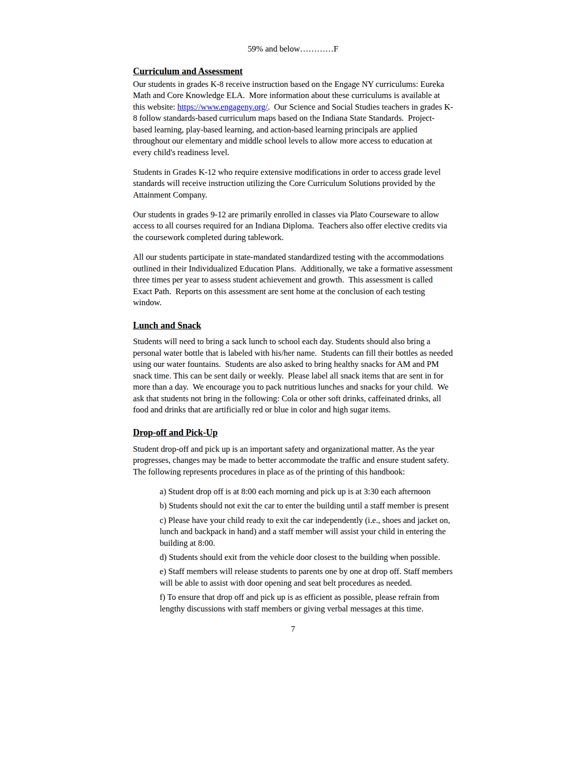59% and below…………F
Curriculum and Assessment
Our students in grades K-8 receive instruction based on the Engage NY curriculums: Eureka Math and Core Knowledge ELA. More information about these curriculums is available at this website: https://www.engageny.org/. Our Science and Social Studies teachers in grades K-8 follow standards-based curriculum maps based on the Indiana State Standards. Project-based learning, play-based learning, and action-based learning principals are applied throughout our elementary and middle school levels to allow more access to education at every child's readiness level.
Students in Grades K-12 who require extensive modifications in order to access grade level standards will receive instruction utilizing the Core Curriculum Solutions provided by the Attainment Company.
Our students in grades 9-12 are primarily enrolled in classes via Plato Courseware to allow access to all courses required for an Indiana Diploma. Teachers also offer elective credits via the coursework completed during tablework.
All our students participate in state-mandated standardized testing with the accommodations outlined in their Individualized Education Plans. Additionally, we take a formative assessment three times per year to assess student achievement and growth. This assessment is called Exact Path. Reports on this assessment are sent home at the conclusion of each testing window.
Lunch and Snack
Students will need to bring a sack lunch to school each day. Students should also bring a personal water bottle that is labeled with his/her name. Students can fill their bottles as needed using our water fountains. Students are also asked to bring healthy snacks for AM and PM snack time. This can be sent daily or weekly. Please label all snack items that are sent in for more than a day. We encourage you to pack nutritious lunches and snacks for your child. We ask that students not bring in the following: Cola or other soft drinks, caffeinated drinks, all food and drinks that are artificially red or blue in color and high sugar items.
Drop-off and Pick-Up
Student drop-off and pick up is an important safety and organizational matter. As the year progresses, changes may be made to better accommodate the traffic and ensure student safety. The following represents procedures in place as of the printing of this handbook:
a) Student drop off is at 8:00 each morning and pick up is at 3:30 each afternoon
b) Students should not exit the car to enter the building until a staff member is present
c) Please have your child ready to exit the car independently (i.e., shoes and jacket on, lunch and backpack in hand) and a staff member will assist your child in entering the building at 8:00.
d) Students should exit from the vehicle door closest to the building when possible.
e) Staff members will release students to parents one by one at drop off. Staff members will be able to assist with door opening and seat belt procedures as needed.
f) To ensure that drop off and pick up is as efficient as possible, please refrain from lengthy discussions with staff members or giving verbal messages at this time.
7